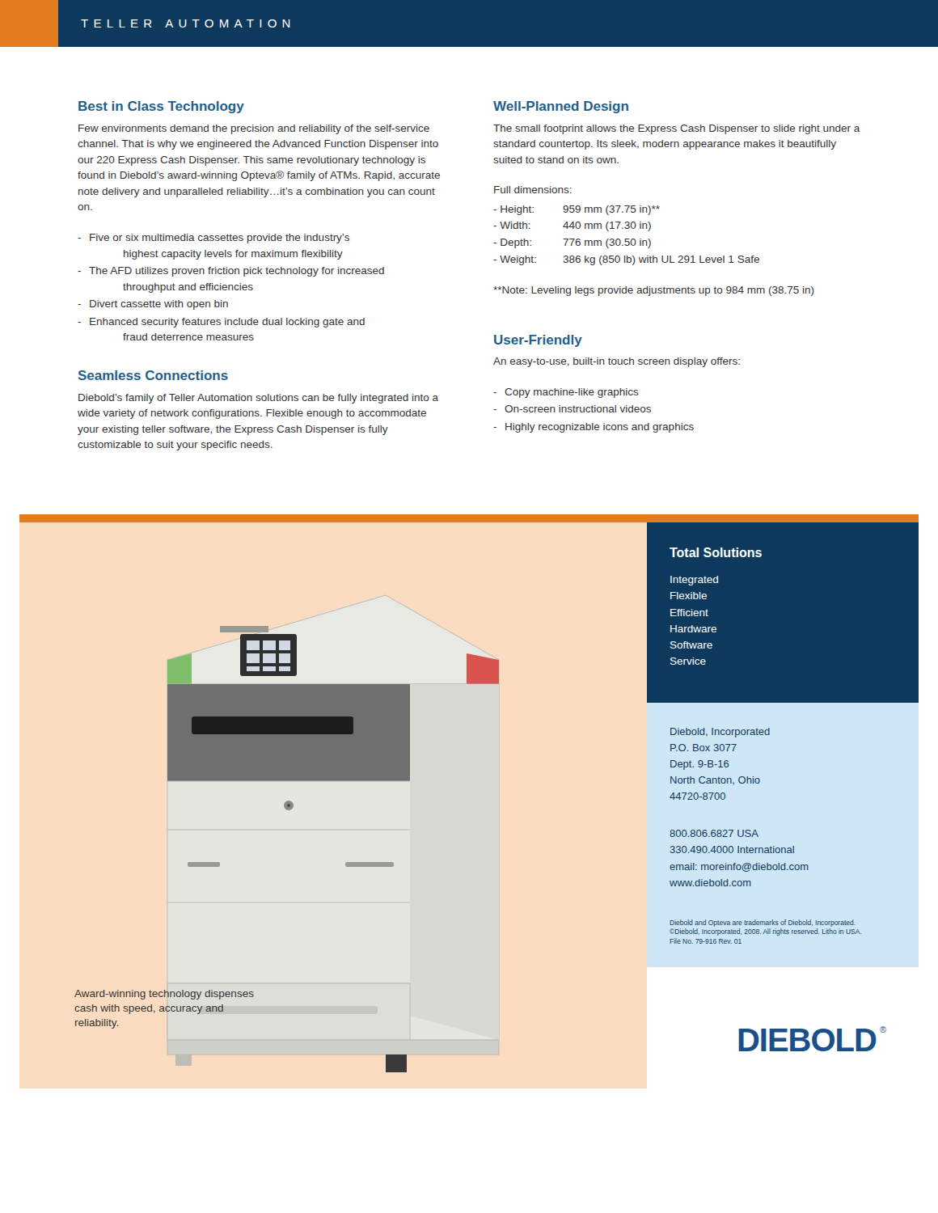Teller Automation
Best in Class Technology
Few environments demand the precision and reliability of the self-service channel. That is why we engineered the Advanced Function Dispenser into our 220 Express Cash Dispenser. This same revolutionary technology is found in Diebold’s award-winning Opteva® family of ATMs. Rapid, accurate note delivery and unparalleled reliability…it’s a combination you can count on.
Five or six multimedia cassettes provide the industry’shighest capacity levels for maximum flexibility
The AFD utilizes proven friction pick technology for increasedthroughput and efficiencies
Divert cassette with open bin
Enhanced security features include dual locking gate andfraud deterrence measures
Seamless Connections
Diebold’s family of Teller Automation solutions can be fully integrated into a wide variety of network configurations. Flexible enough to accommodate your existing teller software, the Express Cash Dispenser is fully customizable to suit your specific needs.
Well-Planned Design
The small footprint allows the Express Cash Dispenser to slide right under a standard countertop. Its sleek, modern appearance makes it beautifully suited to stand on its own.
Full dimensions:
| Height: | 959 mm (37.75 in)** |
| Width: | 440 mm (17.30 in) |
| Depth: | 776 mm (30.50 in) |
| Weight: | 386 kg (850 lb) with UL 291 Level 1 Safe |
**Note: Leveling legs provide adjustments up to 984 mm (38.75 in)
User-Friendly
An easy-to-use, built-in touch screen display offers:
Copy machine-like graphics
On-screen instructional videos
Highly recognizable icons and graphics
Award-winning technology dispenses cash with speed, accuracy and reliability.
Total Solutions
Integrated
Flexible
Efficient
Hardware
Software
Service
Diebold, Incorporated
P.O. Box 3077
Dept. 9-B-16
North Canton, Ohio
44720-8700
800.806.6827 USA
330.490.4000 International
email: moreinfo@diebold.com
www.diebold.com
Diebold and Opteva are trademarks of Diebold, Incorporated.
©Diebold, Incorporated, 2008. All rights reserved. Litho in USA.
File No. 79-916 Rev. 01
DIEBOLD®